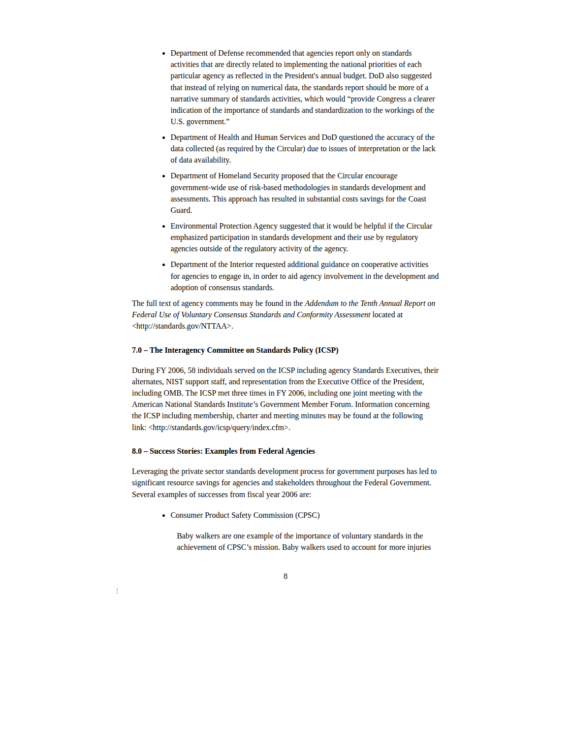Department of Defense recommended that agencies report only on standards activities that are directly related to implementing the national priorities of each particular agency as reflected in the President's annual budget. DoD also suggested that instead of relying on numerical data, the standards report should be more of a narrative summary of standards activities, which would “provide Congress a clearer indication of the importance of standards and standardization to the workings of the U.S. government.”
Department of Health and Human Services and DoD questioned the accuracy of the data collected (as required by the Circular) due to issues of interpretation or the lack of data availability.
Department of Homeland Security proposed that the Circular encourage government-wide use of risk-based methodologies in standards development and assessments. This approach has resulted in substantial costs savings for the Coast Guard.
Environmental Protection Agency suggested that it would be helpful if the Circular emphasized participation in standards development and their use by regulatory agencies outside of the regulatory activity of the agency.
Department of the Interior requested additional guidance on cooperative activities for agencies to engage in, in order to aid agency involvement in the development and adoption of consensus standards.
The full text of agency comments may be found in the Addendum to the Tenth Annual Report on Federal Use of Voluntary Consensus Standards and Conformity Assessment located at <http://standards.gov/NTTAA>.
7.0 – The Interagency Committee on Standards Policy (ICSP)
During FY 2006, 58 individuals served on the ICSP including agency Standards Executives, their alternates, NIST support staff, and representation from the Executive Office of the President, including OMB. The ICSP met three times in FY 2006, including one joint meeting with the American National Standards Institute’s Government Member Forum. Information concerning the ICSP including membership, charter and meeting minutes may be found at the following link: <http://standards.gov/icsp/query/index.cfm>.
8.0 – Success Stories: Examples from Federal Agencies
Leveraging the private sector standards development process for government purposes has led to significant resource savings for agencies and stakeholders throughout the Federal Government. Several examples of successes from fiscal year 2006 are:
Consumer Product Safety Commission (CPSC)
Baby walkers are one example of the importance of voluntary standards in the achievement of CPSC’s mission. Baby walkers used to account for more injuries
8
⋮